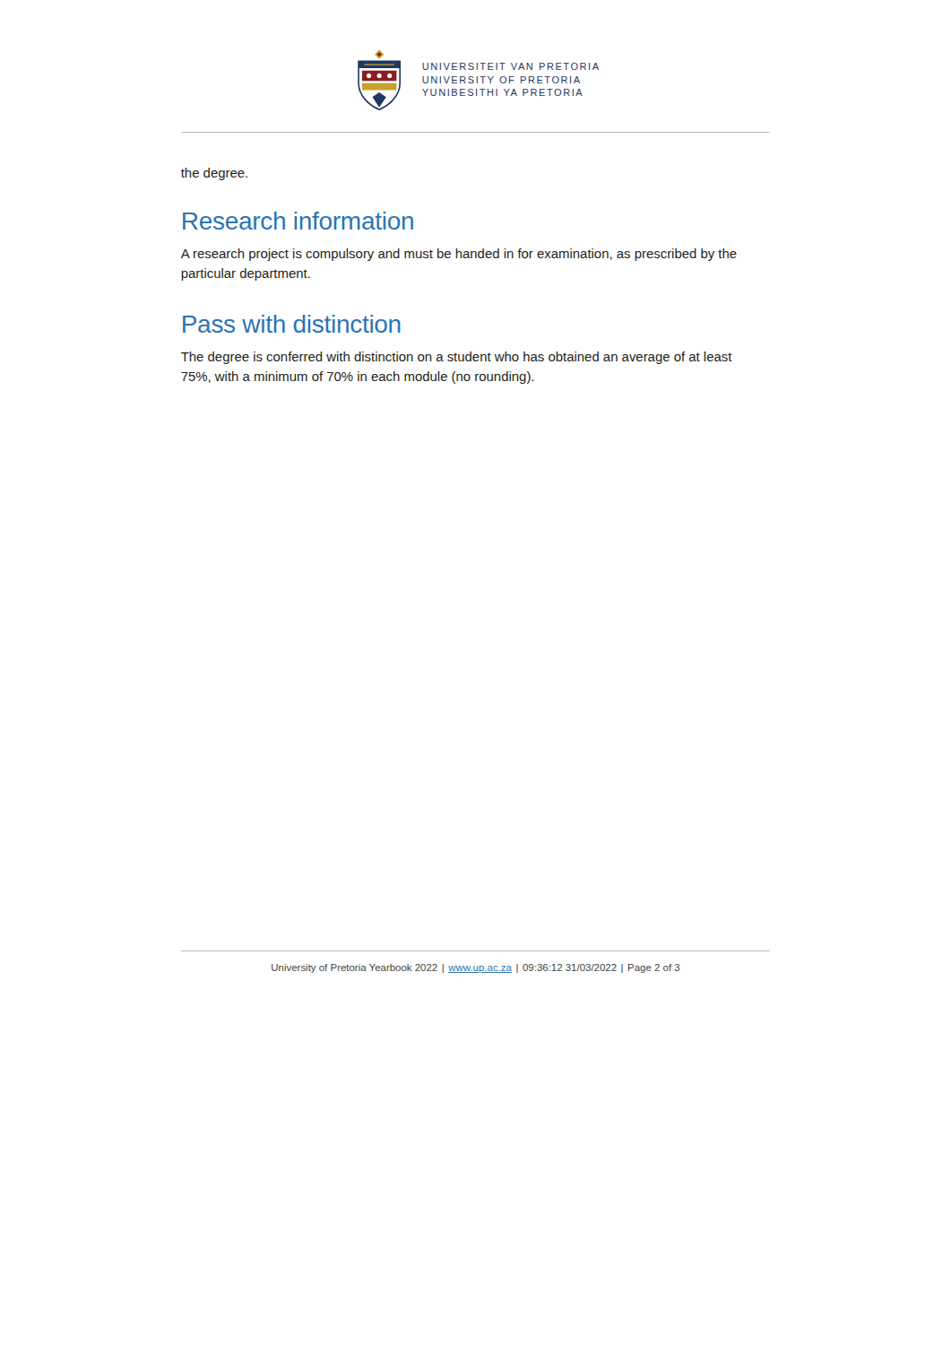Universiteit van Pretoria
University of Pretoria
Yunibesithi ya Pretoria
the degree.
Research information
A research project is compulsory and must be handed in for examination, as prescribed by the particular department.
Pass with distinction
The degree is conferred with distinction on a student who has obtained an average of at least 75%, with a minimum of 70% in each module (no rounding).
University of Pretoria Yearbook 2022|www.up.ac.za|09:36:12 31/03/2022|Page 2 of 3